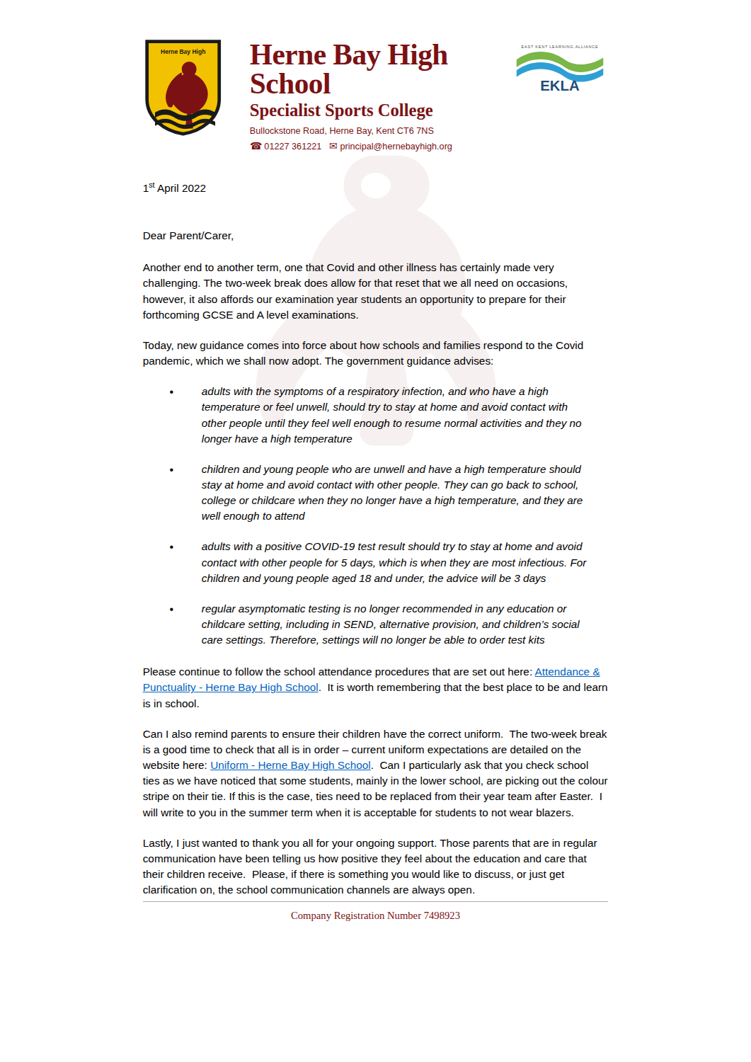Herne Bay High
Herne Bay High School
Specialist Sports College
Bullockstone Road, Herne Bay, Kent CT6 7NS
☎ 01227 361221 ✉ principal@hernebayhigh.org
EAST KENT LEARNING ALLIANCE EKLA
1st April 2022
Dear Parent/Carer,
Another end to another term, one that Covid and other illness has certainly made very challenging. The two-week break does allow for that reset that we all need on occasions, however, it also affords our examination year students an opportunity to prepare for their forthcoming GCSE and A level examinations.
Today, new guidance comes into force about how schools and families respond to the Covid pandemic, which we shall now adopt. The government guidance advises:
adults with the symptoms of a respiratory infection, and who have a high temperature or feel unwell, should try to stay at home and avoid contact with other people until they feel well enough to resume normal activities and they no longer have a high temperature
children and young people who are unwell and have a high temperature should stay at home and avoid contact with other people. They can go back to school, college or childcare when they no longer have a high temperature, and they are well enough to attend
adults with a positive COVID-19 test result should try to stay at home and avoid contact with other people for 5 days, which is when they are most infectious. For children and young people aged 18 and under, the advice will be 3 days
regular asymptomatic testing is no longer recommended in any education or childcare setting, including in SEND, alternative provision, and children’s social care settings. Therefore, settings will no longer be able to order test kits
Please continue to follow the school attendance procedures that are set out here: Attendance & Punctuality - Herne Bay High School. It is worth remembering that the best place to be and learn is in school.
Can I also remind parents to ensure their children have the correct uniform. The two-week break is a good time to check that all is in order – current uniform expectations are detailed on the website here: Uniform - Herne Bay High School. Can I particularly ask that you check school ties as we have noticed that some students, mainly in the lower school, are picking out the colour stripe on their tie. If this is the case, ties need to be replaced from their year team after Easter. I will write to you in the summer term when it is acceptable for students to not wear blazers.
Lastly, I just wanted to thank you all for your ongoing support. Those parents that are in regular communication have been telling us how positive they feel about the education and care that their children receive. Please, if there is something you would like to discuss, or just get clarification on, the school communication channels are always open.
Company Registration Number 7498923